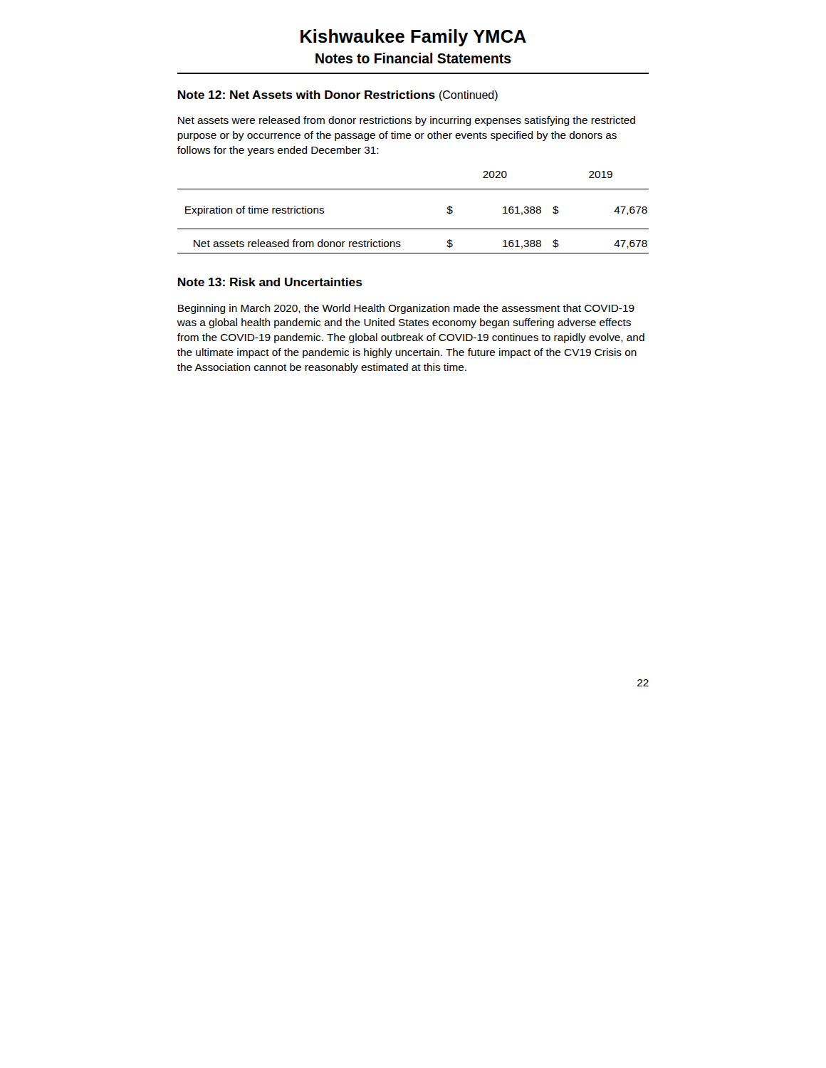Kishwaukee Family YMCA
Notes to Financial Statements
Note 12: Net Assets with Donor Restrictions (Continued)
Net assets were released from donor restrictions by incurring expenses satisfying the restricted purpose or by occurrence of the passage of time or other events specified by the donors as follows for the years ended December 31:
| | 2020 | | 2019 |
| Expiration of time restrictions | $ | 161,388 | | $ | 47,678 |
| Net assets released from donor restrictions | $ | 161,388 | | $ | 47,678 |
Note 13: Risk and Uncertainties
Beginning in March 2020, the World Health Organization made the assessment that COVID-19 was a global health pandemic and the United States economy began suffering adverse effects from the COVID-19 pandemic. The global outbreak of COVID-19 continues to rapidly evolve, and the ultimate impact of the pandemic is highly uncertain. The future impact of the CV19 Crisis on the Association cannot be reasonably estimated at this time.
22